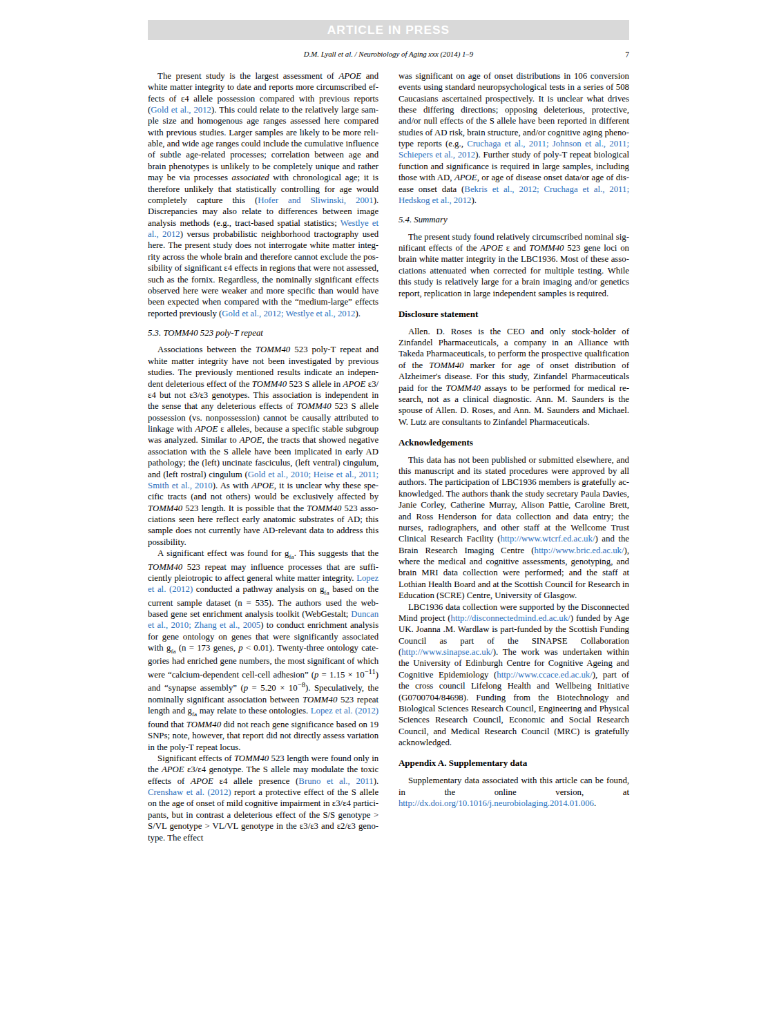ARTICLE IN PRESS
D.M. Lyall et al. / Neurobiology of Aging xxx (2014) 1–9 7
The present study is the largest assessment of APOE and white matter integrity to date and reports more circumscribed effects of ε4 allele possession compared with previous reports (Gold et al., 2012). This could relate to the relatively large sample size and homogenous age ranges assessed here compared with previous studies. Larger samples are likely to be more reliable, and wide age ranges could include the cumulative influence of subtle age-related processes; correlation between age and brain phenotypes is unlikely to be completely unique and rather may be via processes associated with chronological age; it is therefore unlikely that statistically controlling for age would completely capture this (Hofer and Sliwinski, 2001). Discrepancies may also relate to differences between image analysis methods (e.g., tract-based spatial statistics; Westlye et al., 2012) versus probabilistic neighborhood tractography used here. The present study does not interrogate white matter integrity across the whole brain and therefore cannot exclude the possibility of significant ε4 effects in regions that were not assessed, such as the fornix. Regardless, the nominally significant effects observed here were weaker and more specific than would have been expected when compared with the “medium-large” effects reported previously (Gold et al., 2012; Westlye et al., 2012).
5.3. TOMM40 523 poly-T repeat
Associations between the TOMM40 523 poly-T repeat and white matter integrity have not been investigated by previous studies. The previously mentioned results indicate an independent deleterious effect of the TOMM40 523 S allele in APOE ε3/ε4 but not ε3/ε3 genotypes. This association is independent in the sense that any deleterious effects of TOMM40 523 S allele possession (vs. nonpossession) cannot be causally attributed to linkage with APOE ε alleles, because a specific stable subgroup was analyzed. Similar to APOE, the tracts that showed negative association with the S allele have been implicated in early AD pathology; the (left) uncinate fasciculus, (left ventral) cingulum, and (left rostral) cingulum (Gold et al., 2010; Heise et al., 2011; Smith et al., 2010). As with APOE, it is unclear why these specific tracts (and not others) would be exclusively affected by TOMM40 523 length. It is possible that the TOMM40 523 associations seen here reflect early anatomic substrates of AD; this sample does not currently have AD-relevant data to address this possibility.
A significant effect was found for gfa. This suggests that the TOMM40 523 repeat may influence processes that are sufficiently pleiotropic to affect general white matter integrity. Lopez et al. (2012) conducted a pathway analysis on gfa based on the current sample dataset (n = 535). The authors used the web-based gene set enrichment analysis toolkit (WebGestalt; Duncan et al., 2010; Zhang et al., 2005) to conduct enrichment analysis for gene ontology on genes that were significantly associated with gfa (n = 173 genes, p < 0.01). Twenty-three ontology categories had enriched gene numbers, the most significant of which were “calcium-dependent cell-cell adhesion” (p = 1.15 × 10−11) and “synapse assembly” (p = 5.20 × 10−8). Speculatively, the nominally significant association between TOMM40 523 repeat length and gfa may relate to these ontologies. Lopez et al. (2012) found that TOMM40 did not reach gene significance based on 19 SNPs; note, however, that report did not directly assess variation in the poly-T repeat locus.
Significant effects of TOMM40 523 length were found only in the APOE ε3/ε4 genotype. The S allele may modulate the toxic effects of APOE ε4 allele presence (Bruno et al., 2011). Crenshaw et al. (2012) report a protective effect of the S allele on the age of onset of mild cognitive impairment in ε3/ε4 participants, but in contrast a deleterious effect of the S/S genotype > S/VL genotype > VL/VL genotype in the ε3/ε3 and ε2/ε3 genotype. The effect
was significant on age of onset distributions in 106 conversion events using standard neuropsychological tests in a series of 508 Caucasians ascertained prospectively. It is unclear what drives these differing directions; opposing deleterious, protective, and/or null effects of the S allele have been reported in different studies of AD risk, brain structure, and/or cognitive aging phenotype reports (e.g., Cruchaga et al., 2011; Johnson et al., 2011; Schiepers et al., 2012). Further study of poly-T repeat biological function and significance is required in large samples, including those with AD, APOE, or age of disease onset data/or age of disease onset data (Bekris et al., 2012; Cruchaga et al., 2011; Hedskog et al., 2012).
5.4. Summary
The present study found relatively circumscribed nominal significant effects of the APOE ε and TOMM40 523 gene loci on brain white matter integrity in the LBC1936. Most of these associations attenuated when corrected for multiple testing. While this study is relatively large for a brain imaging and/or genetics report, replication in large independent samples is required.
Disclosure statement
Allen. D. Roses is the CEO and only stock-holder of Zinfandel Pharmaceuticals, a company in an Alliance with Takeda Pharmaceuticals, to perform the prospective qualification of the TOMM40 marker for age of onset distribution of Alzheimer's disease. For this study, Zinfandel Pharmaceuticals paid for the TOMM40 assays to be performed for medical research, not as a clinical diagnostic. Ann. M. Saunders is the spouse of Allen. D. Roses, and Ann. M. Saunders and Michael. W. Lutz are consultants to Zinfandel Pharmaceuticals.
Acknowledgements
This data has not been published or submitted elsewhere, and this manuscript and its stated procedures were approved by all authors. The participation of LBC1936 members is gratefully acknowledged. The authors thank the study secretary Paula Davies, Janie Corley, Catherine Murray, Alison Pattie, Caroline Brett, and Ross Henderson for data collection and data entry; the nurses, radiographers, and other staff at the Wellcome Trust Clinical Research Facility (http://www.wtcrf.ed.ac.uk/) and the Brain Research Imaging Centre (http://www.bric.ed.ac.uk/), where the medical and cognitive assessments, genotyping, and brain MRI data collection were performed; and the staff at Lothian Health Board and at the Scottish Council for Research in Education (SCRE) Centre, University of Glasgow.
LBC1936 data collection were supported by the Disconnected Mind project (http://disconnectedmind.ed.ac.uk/) funded by Age UK. Joanna .M. Wardlaw is part-funded by the Scottish Funding Council as part of the SINAPSE Collaboration (http://www.sinapse.ac.uk/). The work was undertaken within the University of Edinburgh Centre for Cognitive Ageing and Cognitive Epidemiology (http://www.ccace.ed.ac.uk/), part of the cross council Lifelong Health and Wellbeing Initiative (G0700704/84698). Funding from the Biotechnology and Biological Sciences Research Council, Engineering and Physical Sciences Research Council, Economic and Social Research Council, and Medical Research Council (MRC) is gratefully acknowledged.
Appendix A. Supplementary data
Supplementary data associated with this article can be found, in the online version, at http://dx.doi.org/10.1016/j.neurobiolaging.2014.01.006.